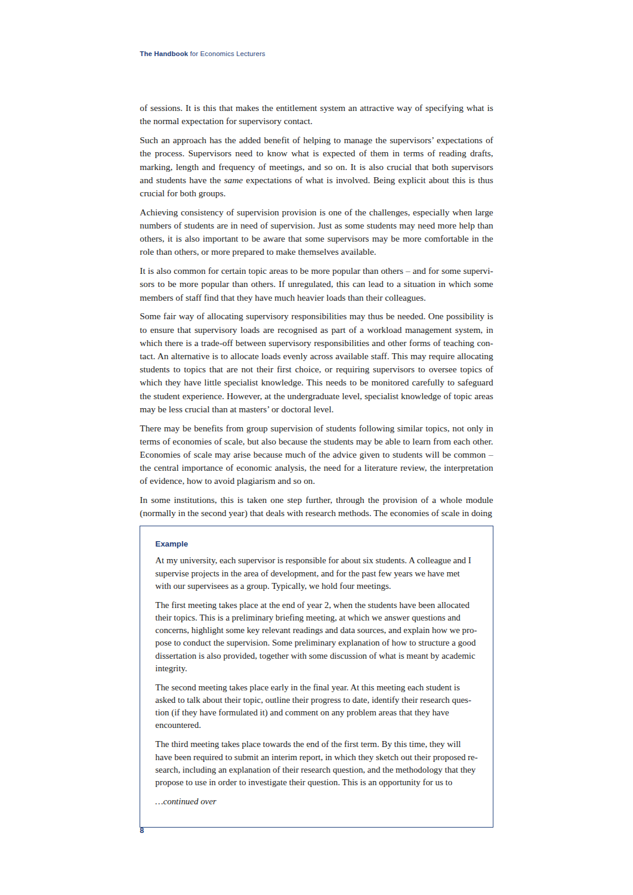The Handbook for Economics Lecturers
of sessions. It is this that makes the entitlement system an attractive way of specifying what is the normal expectation for supervisory contact.
Such an approach has the added benefit of helping to manage the supervisors’ expectations of the process. Supervisors need to know what is expected of them in terms of reading drafts, marking, length and frequency of meetings, and so on. It is also crucial that both supervisors and students have the same expectations of what is involved. Being explicit about this is thus crucial for both groups.
Achieving consistency of supervision provision is one of the challenges, especially when large numbers of students are in need of supervision. Just as some students may need more help than others, it is also important to be aware that some supervisors may be more comfortable in the role than others, or more prepared to make themselves available.
It is also common for certain topic areas to be more popular than others – and for some supervisors to be more popular than others. If unregulated, this can lead to a situation in which some members of staff find that they have much heavier loads than their colleagues.
Some fair way of allocating supervisory responsibilities may thus be needed. One possibility is to ensure that supervisory loads are recognised as part of a workload management system, in which there is a trade-off between supervisory responsibilities and other forms of teaching contact. An alternative is to allocate loads evenly across available staff. This may require allocating students to topics that are not their first choice, or requiring supervisors to oversee topics of which they have little specialist knowledge. This needs to be monitored carefully to safeguard the student experience. However, at the undergraduate level, specialist knowledge of topic areas may be less crucial than at masters’ or doctoral level.
There may be benefits from group supervision of students following similar topics, not only in terms of economies of scale, but also because the students may be able to learn from each other. Economies of scale may arise because much of the advice given to students will be common – the central importance of economic analysis, the need for a literature review, the interpretation of evidence, how to avoid plagiarism and so on.
In some institutions, this is taken one step further, through the provision of a whole module (normally in the second year) that deals with research methods. The economies of scale in doing
Example
At my university, each supervisor is responsible for about six students. A colleague and I supervise projects in the area of development, and for the past few years we have met with our supervisees as a group. Typically, we hold four meetings.
The first meeting takes place at the end of year 2, when the students have been allocated their topics. This is a preliminary briefing meeting, at which we answer questions and concerns, highlight some key relevant readings and data sources, and explain how we propose to conduct the supervision. Some preliminary explanation of how to structure a good dissertation is also provided, together with some discussion of what is meant by academic integrity.
The second meeting takes place early in the final year. At this meeting each student is asked to talk about their topic, outline their progress to date, identify their research question (if they have formulated it) and comment on any problem areas that they have encountered.
The third meeting takes place towards the end of the first term. By this time, they will have been required to submit an interim report, in which they sketch out their proposed research, including an explanation of their research question, and the methodology that they propose to use in order to investigate their question. This is an opportunity for us to
…continued over
8